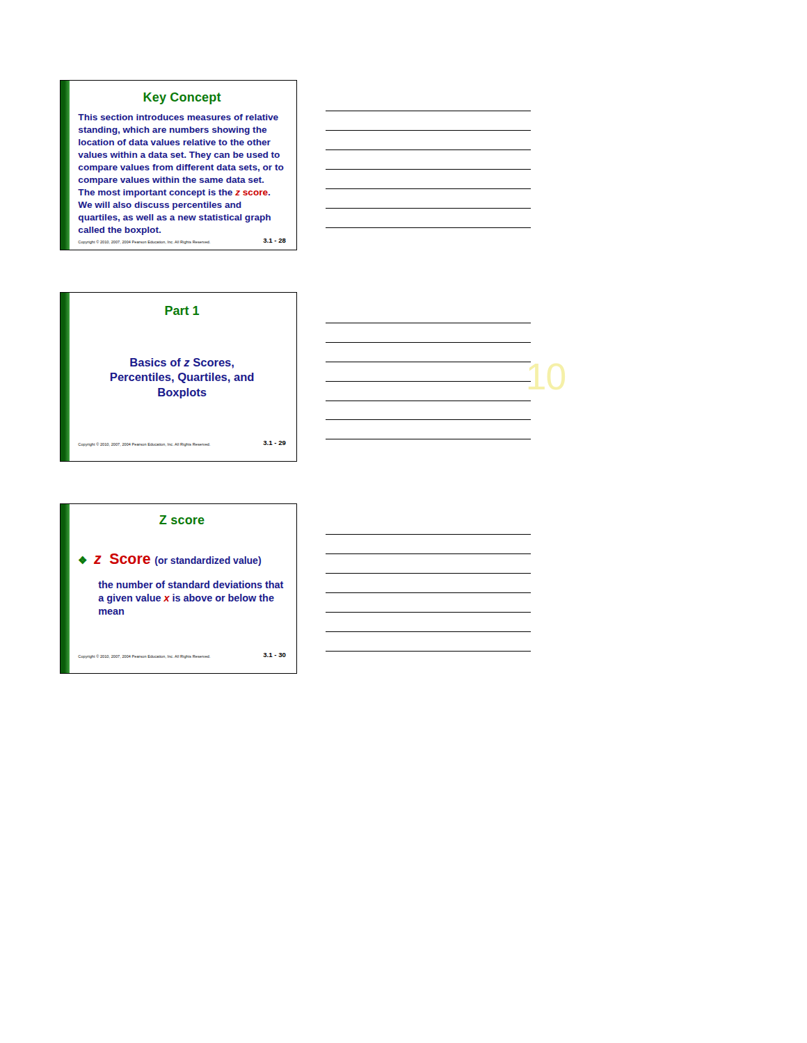Key Concept
This section introduces measures of relative standing, which are numbers showing the location of data values relative to the other values within a data set. They can be used to compare values from different data sets, or to compare values within the same data set. The most important concept is the z score. We will also discuss percentiles and quartiles, as well as a new statistical graph called the boxplot.
Copyright © 2010, 2007, 2004 Pearson Education, Inc. All Rights Reserved. 3.1 - 28
Part 1
Basics of z Scores,
Percentiles, Quartiles, and
Boxplots
Copyright © 2010, 2007, 2004 Pearson Education, Inc. All Rights Reserved. 3.1 - 29
10
Z score
❖ z Score (or standardized value)
the number of standard deviations that a given value x is above or below the mean
Copyright © 2010, 2007, 2004 Pearson Education, Inc. All Rights Reserved. 3.1 - 30